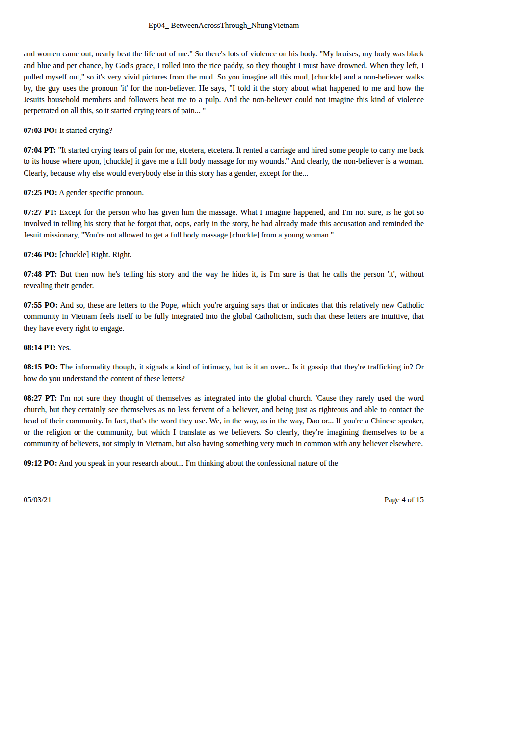Ep04_ BetweenAcrossThrough_NhungVietnam
and women came out, nearly beat the life out of me." So there's lots of violence on his body. "My bruises, my body was black and blue and per chance, by God's grace, I rolled into the rice paddy, so they thought I must have drowned. When they left, I pulled myself out," so it's very vivid pictures from the mud. So you imagine all this mud, [chuckle] and a non-believer walks by, the guy uses the pronoun 'it' for the non-believer. He says, "I told it the story about what happened to me and how the Jesuits household members and followers beat me to a pulp. And the non-believer could not imagine this kind of violence perpetrated on all this, so it started crying tears of pain... "
07:03 PO: It started crying?
07:04 PT: "It started crying tears of pain for me, etcetera, etcetera. It rented a carriage and hired some people to carry me back to its house where upon, [chuckle] it gave me a full body massage for my wounds." And clearly, the non-believer is a woman. Clearly, because why else would everybody else in this story has a gender, except for the...
07:25 PO: A gender specific pronoun.
07:27 PT: Except for the person who has given him the massage. What I imagine happened, and I'm not sure, is he got so involved in telling his story that he forgot that, oops, early in the story, he had already made this accusation and reminded the Jesuit missionary, "You're not allowed to get a full body massage [chuckle] from a young woman."
07:46 PO: [chuckle] Right. Right.
07:48 PT: But then now he's telling his story and the way he hides it, is I'm sure is that he calls the person 'it', without revealing their gender.
07:55 PO: And so, these are letters to the Pope, which you're arguing says that or indicates that this relatively new Catholic community in Vietnam feels itself to be fully integrated into the global Catholicism, such that these letters are intuitive, that they have every right to engage.
08:14 PT: Yes.
08:15 PO: The informality though, it signals a kind of intimacy, but is it an over... Is it gossip that they're trafficking in? Or how do you understand the content of these letters?
08:27 PT: I'm not sure they thought of themselves as integrated into the global church. 'Cause they rarely used the word church, but they certainly see themselves as no less fervent of a believer, and being just as righteous and able to contact the head of their community. In fact, that's the word they use. We, in the way, as in the way, Dao or... If you're a Chinese speaker, or the religion or the community, but which I translate as we believers. So clearly, they're imagining themselves to be a community of believers, not simply in Vietnam, but also having something very much in common with any believer elsewhere.
09:12 PO: And you speak in your research about... I'm thinking about the confessional nature of the
05/03/21 Page 4 of 15